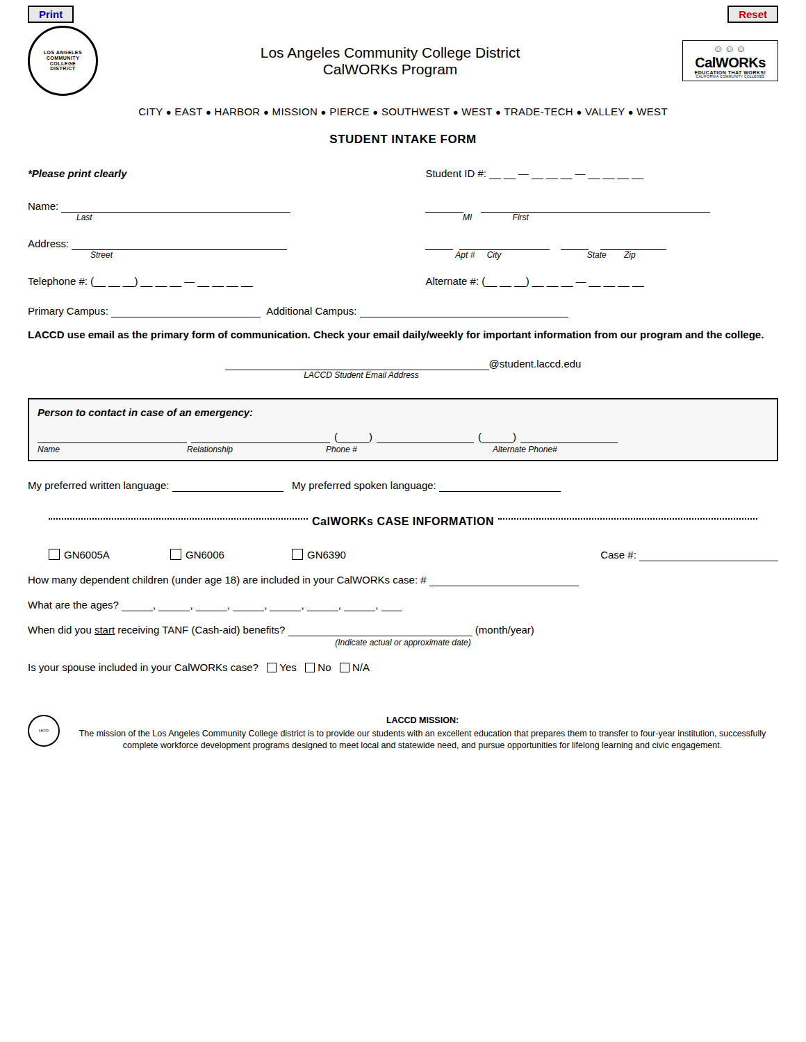Print Reset
LOS ANGELES
COMMUNITY
COLLEGE
DISTRICT
Los Angeles Community College District
CalWORKs Program
☺☺☺
CalWORKs
EDUCATION THAT WORKS!
CALIFORNIA COMMUNITY COLLEGES
CITY ● EAST ● HARBOR ● MISSION ● PIERCE ● SOUTHWEST ● WEST ● TRADE-TECH ● VALLEY ● WEST
STUDENT INTAKE FORM
*Please print clearly
Student ID #: __ __ — __ __ __ — __ __ __ __
Name:
Last
MI First
Address:
Street
Apt # City State Zip
Telephone #: (__ __ __) __ __ __ — __ __ __ __
Alternate #: (__ __ __) __ __ __ — __ __ __ __
Primary Campus: Additional Campus:
LACCD use email as the primary form of communication. Check your email daily/weekly for important information from our program and the college.
@student.laccd.edu
LACCD Student Email Address
Person to contact in case of an emergency:
( ) ( )
Name Relationship Phone # Alternate Phone#
My preferred written language: My preferred spoken language:
CalWORKs CASE INFORMATION
GN6005A GN6006 GN6390 Case #:
How many dependent children (under age 18) are included in your CalWORKs case: #
What are the ages? , , , , , , ,
When did you start receiving TANF (Cash-aid) benefits? (month/year)
(Indicate actual or approximate date)
Is your spouse included in your CalWORKs case? Yes No N/A
LACCD
LACCD MISSION: The mission of the Los Angeles Community College district is to provide our students with an excellent education that prepares them to transfer to four-year institution, successfully complete workforce development programs designed to meet local and statewide need, and pursue opportunities for lifelong learning and civic engagement.